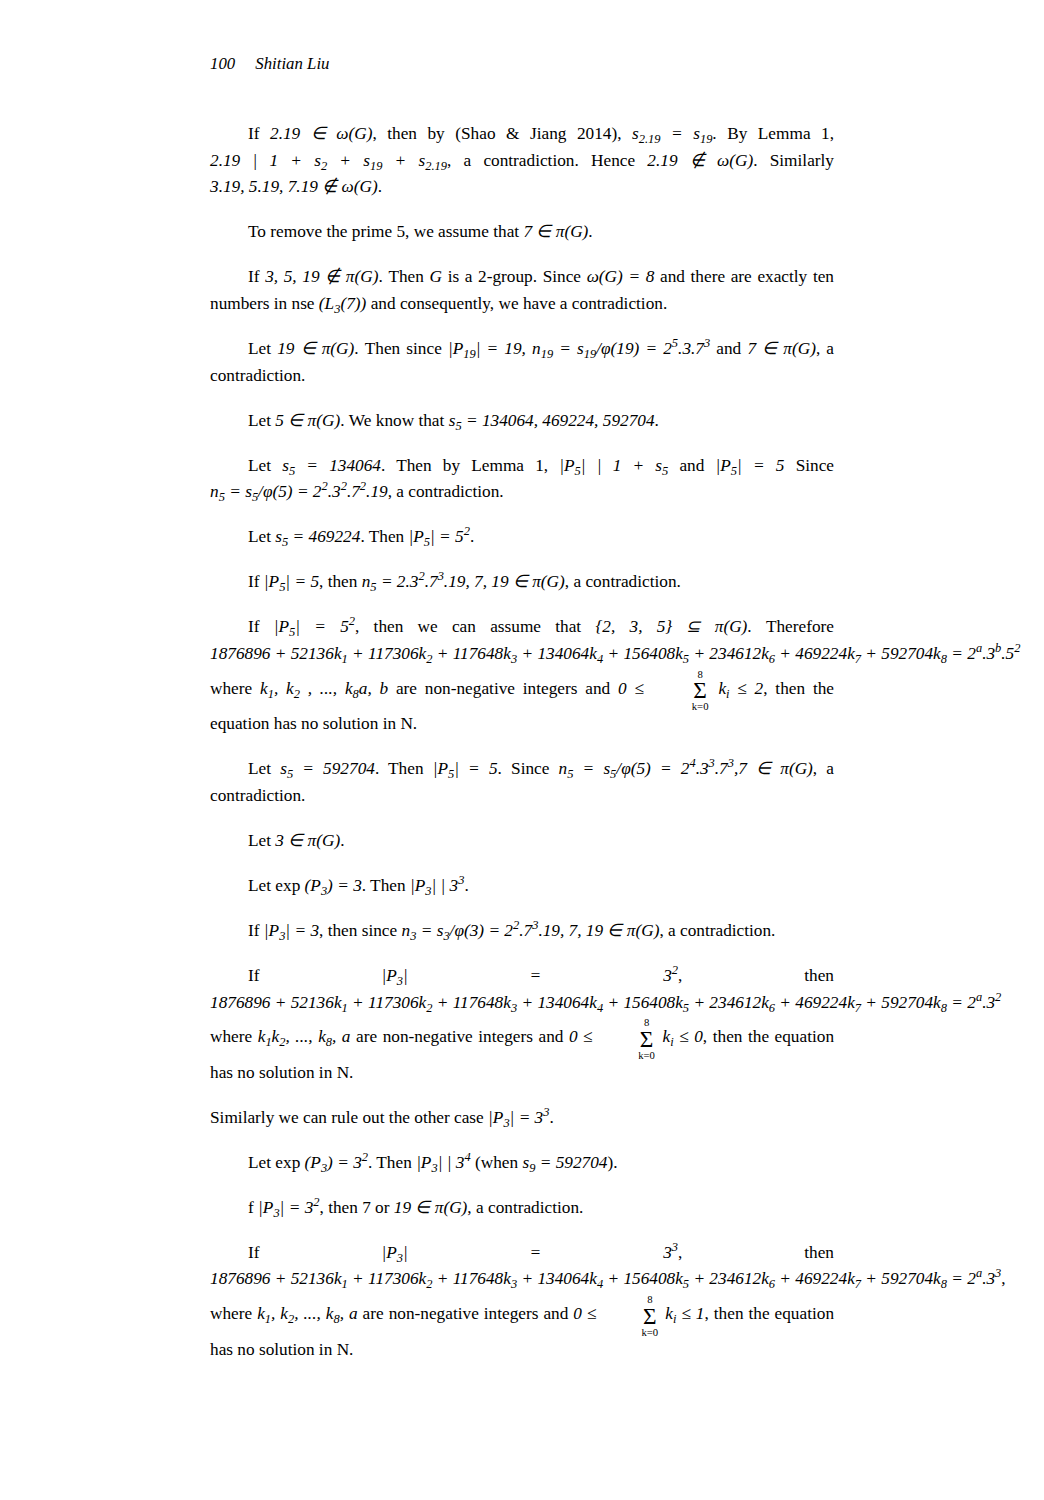100 Shitian Liu
If 2.19 ∈ ω(G), then by (Shao & Jiang 2014), s2.19 = s19. By Lemma 1, 2.19 | 1 + s2 + s19 + s2.19, a contradiction. Hence 2.19 ∉ ω(G). Similarly 3.19, 5.19, 7.19 ∉ ω(G).
To remove the prime 5, we assume that 7 ∈ π(G).
If 3, 5, 19 ∉ π(G). Then G is a 2-group. Since ω(G) = 8 and there are exactly ten numbers in nse (L3(7)) and consequently, we have a contradiction.
Let 19 ∈ π(G). Then since |P19| = 19, n19 = s19/φ(19) = 25.3.73 and 7 ∈ π(G), a contradiction.
Let 5 ∈ π(G). We know that s5 = 134064, 469224, 592704.
Let s5 = 134064. Then by Lemma 1, |P5| | 1 + s5 and |P5| = 5 Since n5 = s5/φ(5) = 22.32.72.19, a contradiction.
Let s5 = 469224. Then |P5| = 52.
If |P5| = 5, then n5 = 2.32.73.19, 7, 19 ∈ π(G), a contradiction.
If |P5| = 52, then we can assume that {2, 3, 5} ⊆ π(G). Therefore 1876896 + 52136k1 + 117306k2 + 117648k3 + 134064k4 + 156408k5 + 234612k6 + 469224k7 + 592704k8 = 2a.3b.52 where k1, k2 , ..., k8a, b are non-negative integers and 0 ≤ 8 Σk=0 ki ≤ 2, then the equation has no solution in N.
Let s5 = 592704. Then |P5| = 5. Since n5 = s5/φ(5) = 24.33.73,7 ∈ π(G), a contradiction.
Let 3 ∈ π(G).
Let exp (P3) = 3. Then |P3| | 33.
If |P3| = 3, then since n3 = s3/φ(3) = 22.73.19, 7, 19 ∈ π(G), a contradiction.
If |P3| = 32, then 1876896 + 52136k1 + 117306k2 + 117648k3 + 134064k4 + 156408k5 + 234612k6 + 469224k7 + 592704k8 = 2a.32 where k1k2, ..., k8, a are non-negative integers and 0 ≤ 8 Σk=0 ki ≤ 0, then the equation has no solution in N.
Similarly we can rule out the other case |P3| = 33.
Let exp (P3) = 32. Then |P3| | 34 (when s9 = 592704).
f |P3| = 32, then 7 or 19 ∈ π(G), a contradiction.
If |P3| = 33, then 1876896 + 52136k1 + 117306k2 + 117648k3 + 134064k4 + 156408k5 + 234612k6 + 469224k7 + 592704k8 = 2a.33, where k1, k2, ..., k8, a are non-negative integers and 0 ≤ 8 Σk=0 ki ≤ 1, then the equation has no solution in N.